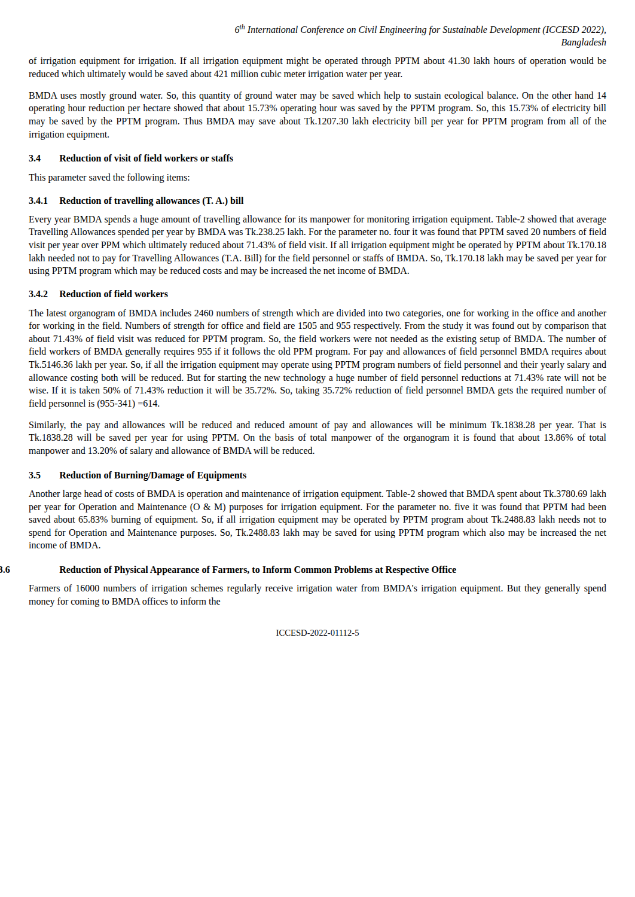6th International Conference on Civil Engineering for Sustainable Development (ICCESD 2022), Bangladesh
of irrigation equipment for irrigation. If all irrigation equipment might be operated through PPTM about 41.30 lakh hours of operation would be reduced which ultimately would be saved about 421 million cubic meter irrigation water per year.
BMDA uses mostly ground water. So, this quantity of ground water may be saved which help to sustain ecological balance. On the other hand 14 operating hour reduction per hectare showed that about 15.73% operating hour was saved by the PPTM program. So, this 15.73% of electricity bill may be saved by the PPTM program. Thus BMDA may save about Tk.1207.30 lakh electricity bill per year for PPTM program from all of the irrigation equipment.
3.4 Reduction of visit of field workers or staffs
This parameter saved the following items:
3.4.1 Reduction of travelling allowances (T. A.) bill
Every year BMDA spends a huge amount of travelling allowance for its manpower for monitoring irrigation equipment. Table-2 showed that average Travelling Allowances spended per year by BMDA was Tk.238.25 lakh. For the parameter no. four it was found that PPTM saved 20 numbers of field visit per year over PPM which ultimately reduced about 71.43% of field visit. If all irrigation equipment might be operated by PPTM about Tk.170.18 lakh needed not to pay for Travelling Allowances (T.A. Bill) for the field personnel or staffs of BMDA. So, Tk.170.18 lakh may be saved per year for using PPTM program which may be reduced costs and may be increased the net income of BMDA.
3.4.2 Reduction of field workers
The latest organogram of BMDA includes 2460 numbers of strength which are divided into two categories, one for working in the office and another for working in the field. Numbers of strength for office and field are 1505 and 955 respectively. From the study it was found out by comparison that about 71.43% of field visit was reduced for PPTM program. So, the field workers were not needed as the existing setup of BMDA. The number of field workers of BMDA generally requires 955 if it follows the old PPM program. For pay and allowances of field personnel BMDA requires about Tk.5146.36 lakh per year. So, if all the irrigation equipment may operate using PPTM program numbers of field personnel and their yearly salary and allowance costing both will be reduced. But for starting the new technology a huge number of field personnel reductions at 71.43% rate will not be wise. If it is taken 50% of 71.43% reduction it will be 35.72%. So, taking 35.72% reduction of field personnel BMDA gets the required number of field personnel is (955-341) =614.
Similarly, the pay and allowances will be reduced and reduced amount of pay and allowances will be minimum Tk.1838.28 per year. That is Tk.1838.28 will be saved per year for using PPTM. On the basis of total manpower of the organogram it is found that about 13.86% of total manpower and 13.20% of salary and allowance of BMDA will be reduced.
3.5 Reduction of Burning/Damage of Equipments
Another large head of costs of BMDA is operation and maintenance of irrigation equipment. Table-2 showed that BMDA spent about Tk.3780.69 lakh per year for Operation and Maintenance (O & M) purposes for irrigation equipment. For the parameter no. five it was found that PPTM had been saved about 65.83% burning of equipment. So, if all irrigation equipment may be operated by PPTM program about Tk.2488.83 lakh needs not to spend for Operation and Maintenance purposes. So, Tk.2488.83 lakh may be saved for using PPTM program which also may be increased the net income of BMDA.
3.6 Reduction of Physical Appearance of Farmers, to Inform Common Problems at Respective Office
Farmers of 16000 numbers of irrigation schemes regularly receive irrigation water from BMDA's irrigation equipment. But they generally spend money for coming to BMDA offices to inform the
ICCESD-2022-01112-5